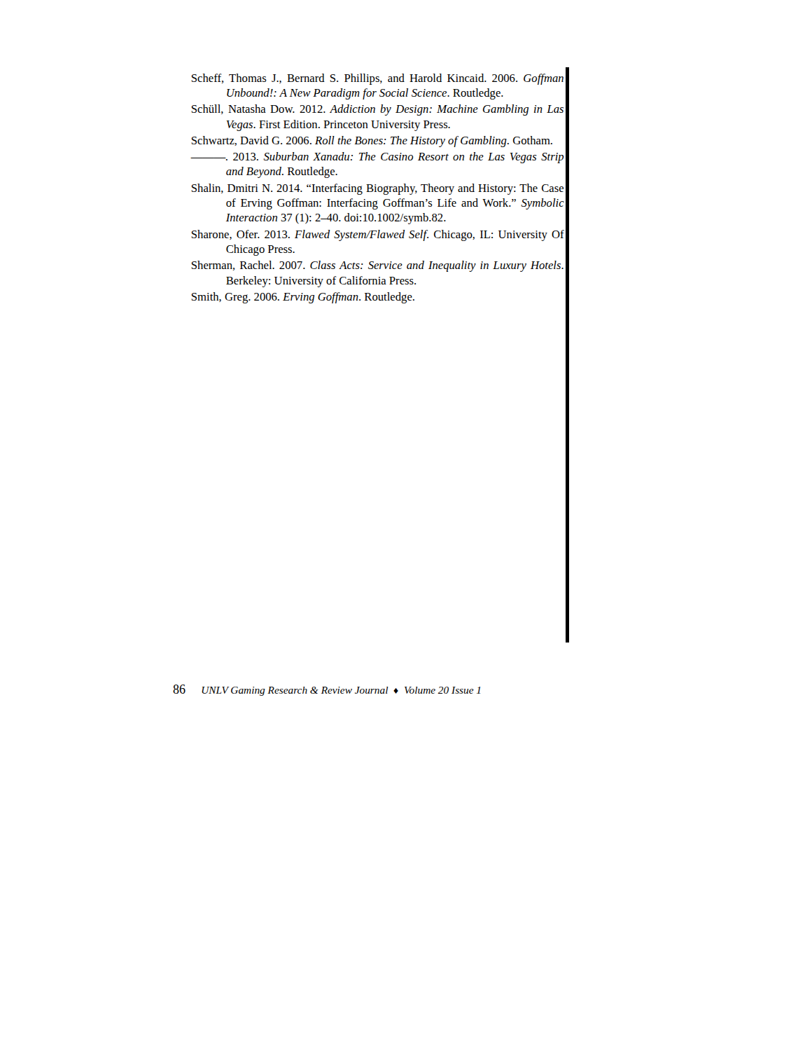Scheff, Thomas J., Bernard S. Phillips, and Harold Kincaid. 2006. Goffman Unbound!: A New Paradigm for Social Science. Routledge.
Schüll, Natasha Dow. 2012. Addiction by Design: Machine Gambling in Las Vegas. First Edition. Princeton University Press.
Schwartz, David G. 2006. Roll the Bones: The History of Gambling. Gotham.
———. 2013. Suburban Xanadu: The Casino Resort on the Las Vegas Strip and Beyond. Routledge.
Shalin, Dmitri N. 2014. “Interfacing Biography, Theory and History: The Case of Erving Goffman: Interfacing Goffman’s Life and Work.” Symbolic Interaction 37 (1): 2–40. doi:10.1002/symb.82.
Sharone, Ofer. 2013. Flawed System/Flawed Self. Chicago, IL: University Of Chicago Press.
Sherman, Rachel. 2007. Class Acts: Service and Inequality in Luxury Hotels. Berkeley: University of California Press.
Smith, Greg. 2006. Erving Goffman. Routledge.
86 UNLV Gaming Research & Review Journal ♦ Volume 20 Issue 1